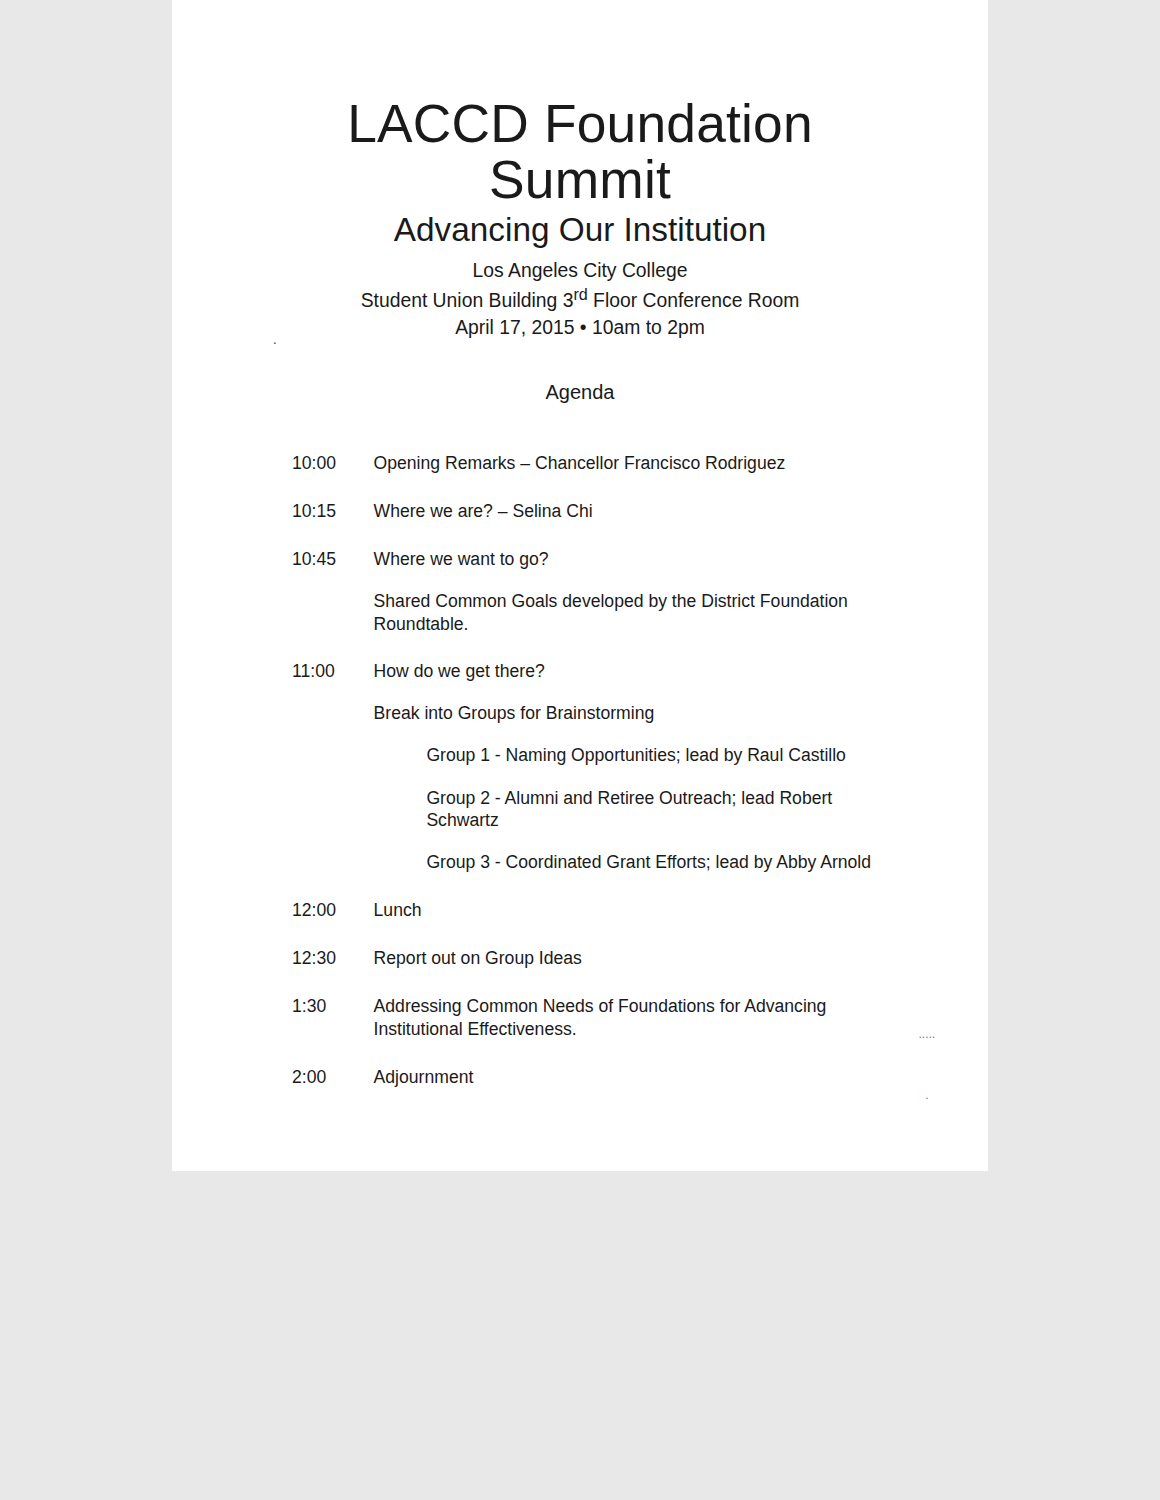LACCD Foundation Summit
Advancing Our Institution
Los Angeles City College
Student Union Building 3rd Floor Conference Room
April 17, 2015 • 10am to 2pm
Agenda
.
| 10:00 | Opening Remarks – Chancellor Francisco Rodriguez |
| 10:15 | Where we are? – Selina Chi |
| 10:45 | Where we want to go? Shared Common Goals developed by the District Foundation Roundtable. |
| 11:00 | How do we get there? Break into Groups for Brainstorming Group 1 - Naming Opportunities; lead by Raul Castillo Group 2 - Alumni and Retiree Outreach; lead Robert Schwartz Group 3 - Coordinated Grant Efforts; lead by Abby Arnold |
| 12:00 | Lunch |
| 12:30 | Report out on Group Ideas |
| 1:30 | Addressing Common Needs of Foundations for Advancing Institutional Effectiveness. |
| 2:00 | Adjournment |
.....
.